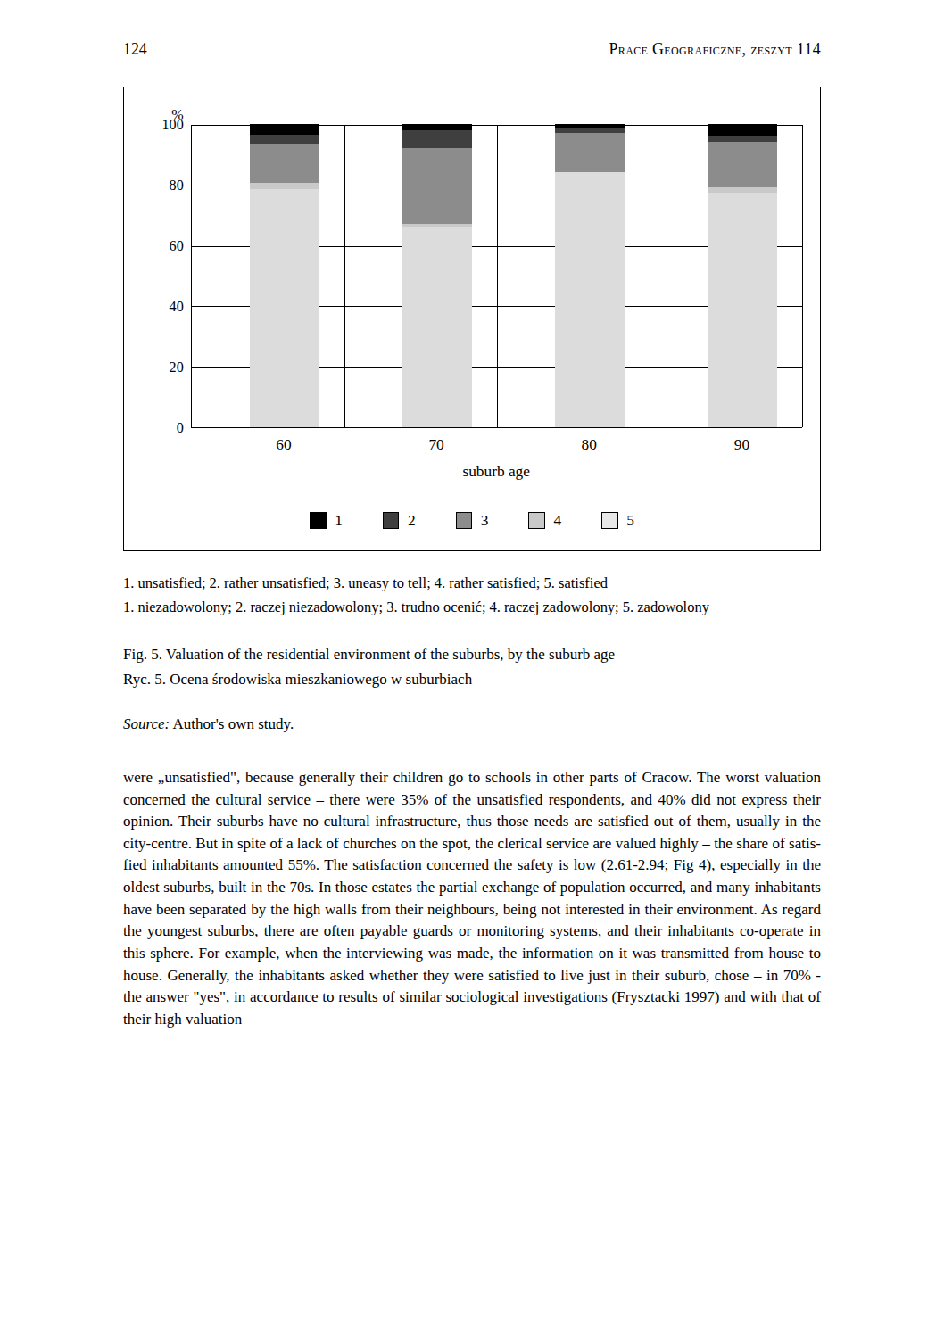124 Prace Geograficzne, zeszyt 114
%
100 80 60 40 20 0
60 70 80 90
suburb age
1 2 3 4 5
1. unsatisfied; 2. rather unsatisfied; 3. uneasy to tell; 4. rather satisfied; 5. satisfied
1. niezadowolony; 2. raczej niezadowolony; 3. trudno ocenić; 4. raczej zadowolony; 5. zadowolony
Fig. 5. Valuation of the residential environment of the suburbs, by the suburb age
Ryc. 5. Ocena środowiska mieszkaniowego w suburbiach
Source: Author's own study.
were „unsatisfied", because generally their children go to schools in other parts of Cracow. The worst valuation concerned the cultural service – there were 35% of the unsatisfied respondents, and 40% did not express their opinion. Their suburbs have no cultural infrastructure, thus those needs are satisfied out of them, usually in the city-centre. But in spite of a lack of churches on the spot, the clerical service are valued highly – the share of satisfied inhabitants amounted 55%. The satisfaction concerned the safety is low (2.61-2.94; Fig 4), especially in the oldest suburbs, built in the 70s. In those estates the partial exchange of population occurred, and many inhabitants have been separated by the high walls from their neighbours, being not interested in their environment. As regard the youngest suburbs, there are often payable guards or monitoring systems, and their inhabitants co-operate in this sphere. For example, when the interviewing was made, the information on it was transmitted from house to house. Generally, the inhabitants asked whether they were satisfied to live just in their suburb, chose – in 70% - the answer "yes", in accordance to results of similar sociological investigations (Frysztacki 1997) and with that of their high valuation